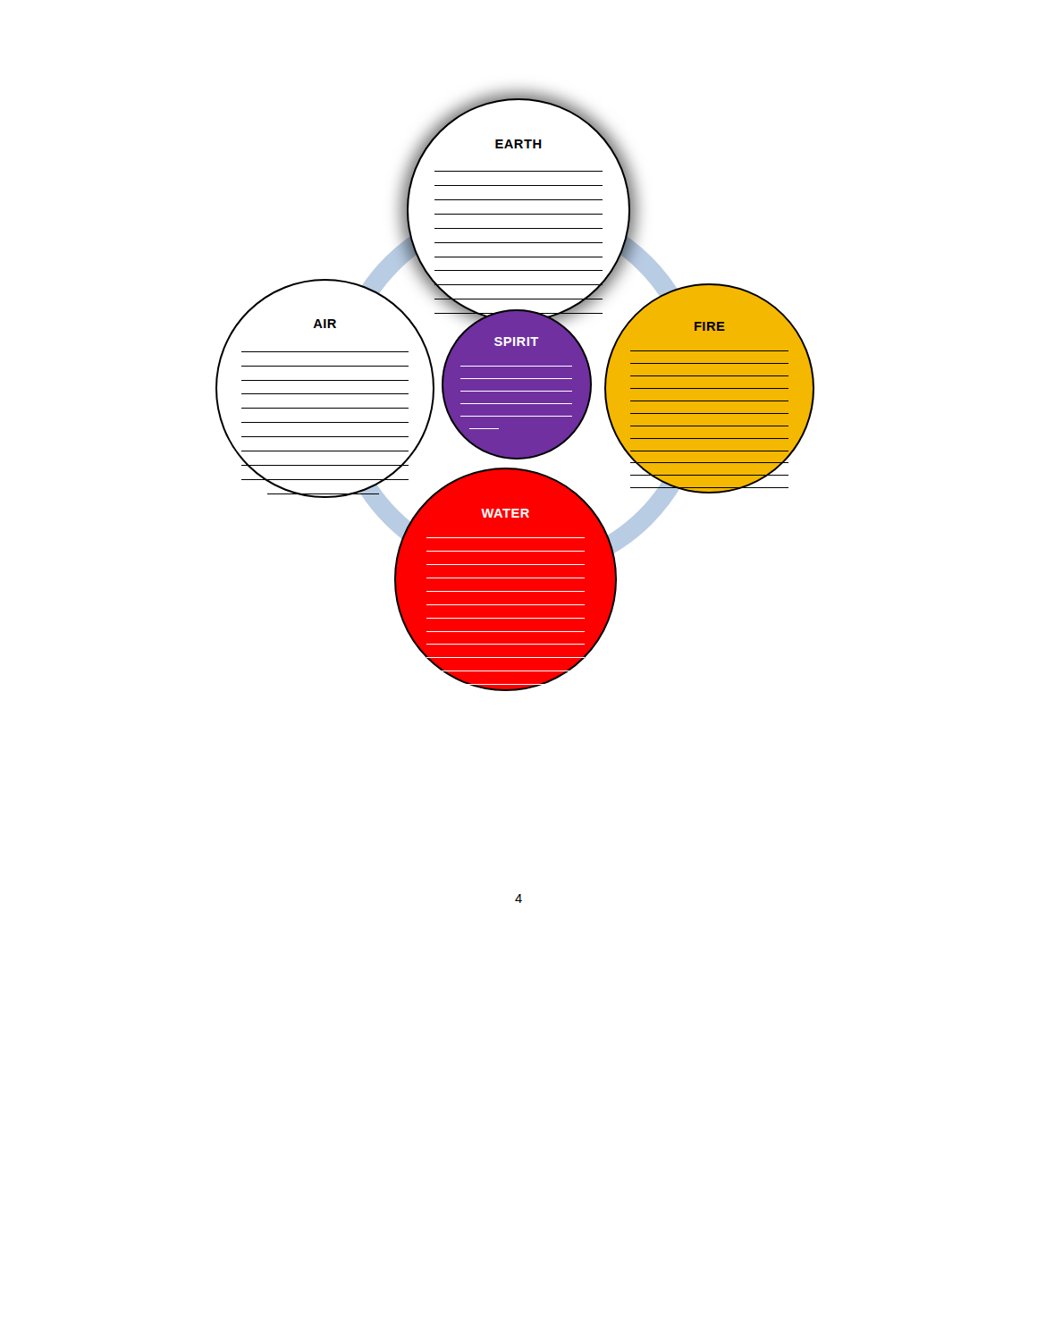EARTH
AIR
FIRE
WATER
SPIRIT
4